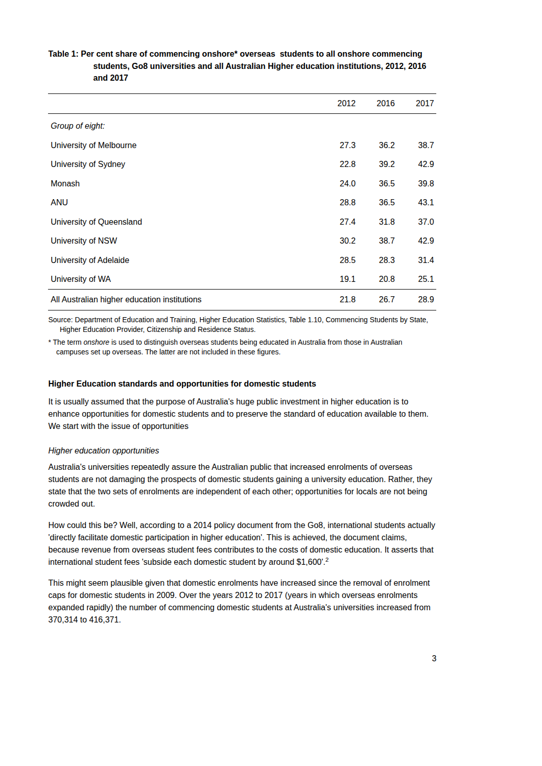Table 1: Per cent share of commencing onshore* overseas students to all onshore commencing students, Go8 universities and all Australian Higher education institutions, 2012, 2016 and 2017
| | 2012 | 2016 | 2017 |
| --- | --- | --- | --- |
| Group of eight: |
| University of Melbourne | 27.3 | 36.2 | 38.7 |
| University of Sydney | 22.8 | 39.2 | 42.9 |
| Monash | 24.0 | 36.5 | 39.8 |
| ANU | 28.8 | 36.5 | 43.1 |
| University of Queensland | 27.4 | 31.8 | 37.0 |
| University of NSW | 30.2 | 38.7 | 42.9 |
| University of Adelaide | 28.5 | 28.3 | 31.4 |
| University of WA | 19.1 | 20.8 | 25.1 |
| All Australian higher education institutions | 21.8 | 26.7 | 28.9 |
Source: Department of Education and Training, Higher Education Statistics, Table 1.10, Commencing Students by State, Higher Education Provider, Citizenship and Residence Status.
* The term onshore is used to distinguish overseas students being educated in Australia from those in Australian campuses set up overseas. The latter are not included in these figures.
Higher Education standards and opportunities for domestic students
It is usually assumed that the purpose of Australia's huge public investment in higher education is to enhance opportunities for domestic students and to preserve the standard of education available to them. We start with the issue of opportunities
Higher education opportunities
Australia's universities repeatedly assure the Australian public that increased enrolments of overseas students are not damaging the prospects of domestic students gaining a university education. Rather, they state that the two sets of enrolments are independent of each other; opportunities for locals are not being crowded out.
How could this be? Well, according to a 2014 policy document from the Go8, international students actually 'directly facilitate domestic participation in higher education'. This is achieved, the document claims, because revenue from overseas student fees contributes to the costs of domestic education. It asserts that international student fees 'subside each domestic student by around $1,600'.2
This might seem plausible given that domestic enrolments have increased since the removal of enrolment caps for domestic students in 2009. Over the years 2012 to 2017 (years in which overseas enrolments expanded rapidly) the number of commencing domestic students at Australia's universities increased from 370,314 to 416,371.
3